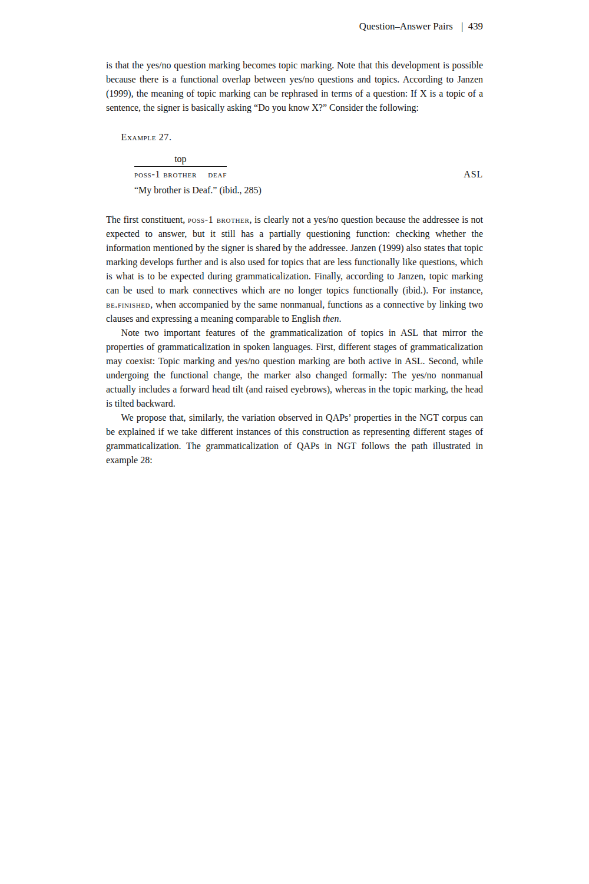Question–Answer Pairs | 439
is that the yes/no question marking becomes topic marking. Note that this development is possible because there is a functional overlap between yes/no questions and topics. According to Janzen (1999), the meaning of topic marking can be rephrased in terms of a question: If X is a topic of a sentence, the signer is basically asking “Do you know X?” Consider the following:
Example 27.
top
poss-1 brother deaf ASL
“My brother is Deaf.” (ibid., 285)
The first constituent, poss-1 brother, is clearly not a yes/no question because the addressee is not expected to answer, but it still has a partially questioning function: checking whether the information mentioned by the signer is shared by the addressee. Janzen (1999) also states that topic marking develops further and is also used for topics that are less functionally like questions, which is what is to be expected during grammaticalization. Finally, according to Janzen, topic marking can be used to mark connectives which are no longer topics functionally (ibid.). For instance, be.finished, when accompanied by the same nonmanual, functions as a connective by linking two clauses and expressing a meaning comparable to English then.
Note two important features of the grammaticalization of topics in ASL that mirror the properties of grammaticalization in spoken languages. First, different stages of grammaticalization may coexist: Topic marking and yes/no question marking are both active in ASL. Second, while undergoing the functional change, the marker also changed formally: The yes/no nonmanual actually includes a forward head tilt (and raised eyebrows), whereas in the topic marking, the head is tilted backward.
We propose that, similarly, the variation observed in QAPs’ properties in the NGT corpus can be explained if we take different instances of this construction as representing different stages of grammaticalization. The grammaticalization of QAPs in NGT follows the path illustrated in example 28: